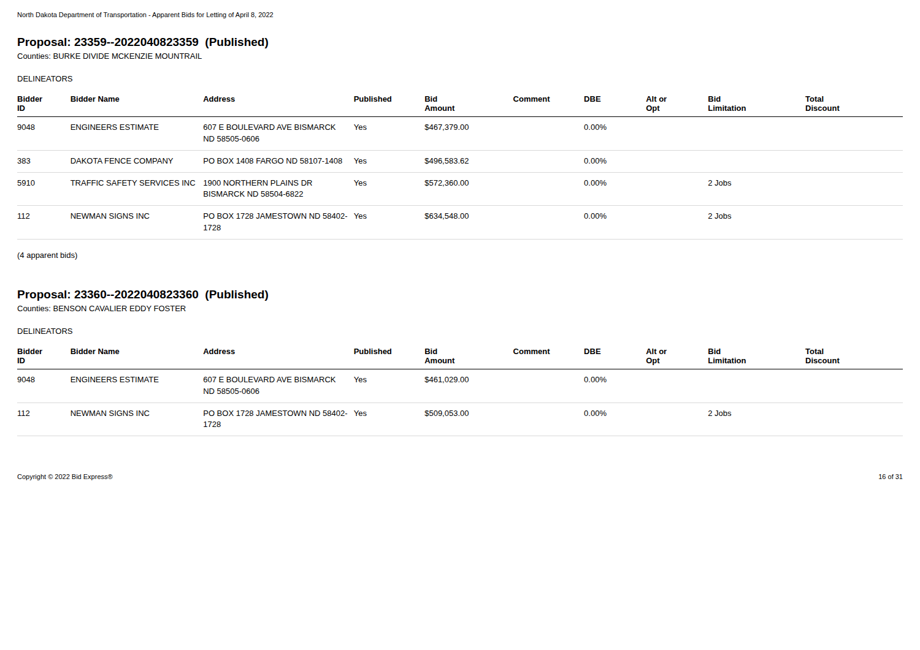North Dakota Department of Transportation - Apparent Bids for Letting of April 8, 2022
Proposal: 23359--2022040823359 (Published)
Counties: BURKE DIVIDE MCKENZIE MOUNTRAIL
DELINEATORS
| Bidder ID | Bidder Name | Address | Published | Bid Amount | Comment | DBE | Alt or Opt | Bid Limitation | Total Discount |
| --- | --- | --- | --- | --- | --- | --- | --- | --- | --- |
| 9048 | ENGINEERS ESTIMATE | 607 E BOULEVARD AVE BISMARCK ND 58505-0606 | Yes | $467,379.00 | | 0.00% | | | |
| 383 | DAKOTA FENCE COMPANY | PO BOX 1408 FARGO ND 58107-1408 | Yes | $496,583.62 | | 0.00% | | | |
| 5910 | TRAFFIC SAFETY SERVICES INC | 1900 NORTHERN PLAINS DR BISMARCK ND 58504-6822 | Yes | $572,360.00 | | 0.00% | | 2 Jobs | |
| 112 | NEWMAN SIGNS INC | PO BOX 1728 JAMESTOWN ND 58402-1728 | Yes | $634,548.00 | | 0.00% | | 2 Jobs | |
(4 apparent bids)
Proposal: 23360--2022040823360 (Published)
Counties: BENSON CAVALIER EDDY FOSTER
DELINEATORS
| Bidder ID | Bidder Name | Address | Published | Bid Amount | Comment | DBE | Alt or Opt | Bid Limitation | Total Discount |
| --- | --- | --- | --- | --- | --- | --- | --- | --- | --- |
| 9048 | ENGINEERS ESTIMATE | 607 E BOULEVARD AVE BISMARCK ND 58505-0606 | Yes | $461,029.00 | | 0.00% | | | |
| 112 | NEWMAN SIGNS INC | PO BOX 1728 JAMESTOWN ND 58402-1728 | Yes | $509,053.00 | | 0.00% | | 2 Jobs | |
Copyright © 2022 Bid Express®
16 of 31